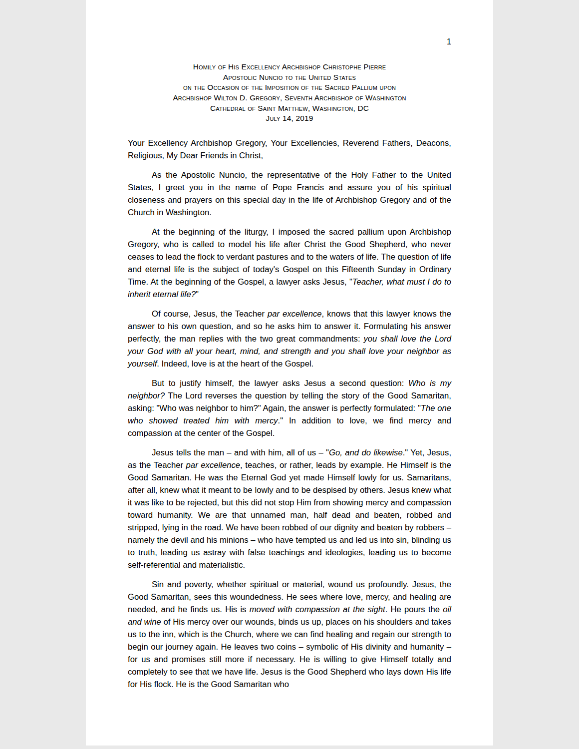1
Homily of His Excellency Archbishop Christophe Pierre
Apostolic Nuncio to the United States
on the Occasion of the Imposition of the Sacred Pallium upon
Archbishop Wilton D. Gregory, Seventh Archbishop of Washington
Cathedral of Saint Matthew, Washington, DC
July 14, 2019
Your Excellency Archbishop Gregory, Your Excellencies, Reverend Fathers, Deacons, Religious, My Dear Friends in Christ,
As the Apostolic Nuncio, the representative of the Holy Father to the United States, I greet you in the name of Pope Francis and assure you of his spiritual closeness and prayers on this special day in the life of Archbishop Gregory and of the Church in Washington.
At the beginning of the liturgy, I imposed the sacred pallium upon Archbishop Gregory, who is called to model his life after Christ the Good Shepherd, who never ceases to lead the flock to verdant pastures and to the waters of life. The question of life and eternal life is the subject of today's Gospel on this Fifteenth Sunday in Ordinary Time. At the beginning of the Gospel, a lawyer asks Jesus, "Teacher, what must I do to inherit eternal life?"
Of course, Jesus, the Teacher par excellence, knows that this lawyer knows the answer to his own question, and so he asks him to answer it. Formulating his answer perfectly, the man replies with the two great commandments: you shall love the Lord your God with all your heart, mind, and strength and you shall love your neighbor as yourself. Indeed, love is at the heart of the Gospel.
But to justify himself, the lawyer asks Jesus a second question: Who is my neighbor? The Lord reverses the question by telling the story of the Good Samaritan, asking: "Who was neighbor to him?" Again, the answer is perfectly formulated: "The one who showed treated him with mercy." In addition to love, we find mercy and compassion at the center of the Gospel.
Jesus tells the man – and with him, all of us – "Go, and do likewise." Yet, Jesus, as the Teacher par excellence, teaches, or rather, leads by example. He Himself is the Good Samaritan. He was the Eternal God yet made Himself lowly for us. Samaritans, after all, knew what it meant to be lowly and to be despised by others. Jesus knew what it was like to be rejected, but this did not stop Him from showing mercy and compassion toward humanity. We are that unnamed man, half dead and beaten, robbed and stripped, lying in the road. We have been robbed of our dignity and beaten by robbers – namely the devil and his minions – who have tempted us and led us into sin, blinding us to truth, leading us astray with false teachings and ideologies, leading us to become self-referential and materialistic.
Sin and poverty, whether spiritual or material, wound us profoundly. Jesus, the Good Samaritan, sees this woundedness. He sees where love, mercy, and healing are needed, and he finds us. His is moved with compassion at the sight. He pours the oil and wine of His mercy over our wounds, binds us up, places on his shoulders and takes us to the inn, which is the Church, where we can find healing and regain our strength to begin our journey again. He leaves two coins – symbolic of His divinity and humanity – for us and promises still more if necessary. He is willing to give Himself totally and completely to see that we have life. Jesus is the Good Shepherd who lays down His life for His flock. He is the Good Samaritan who